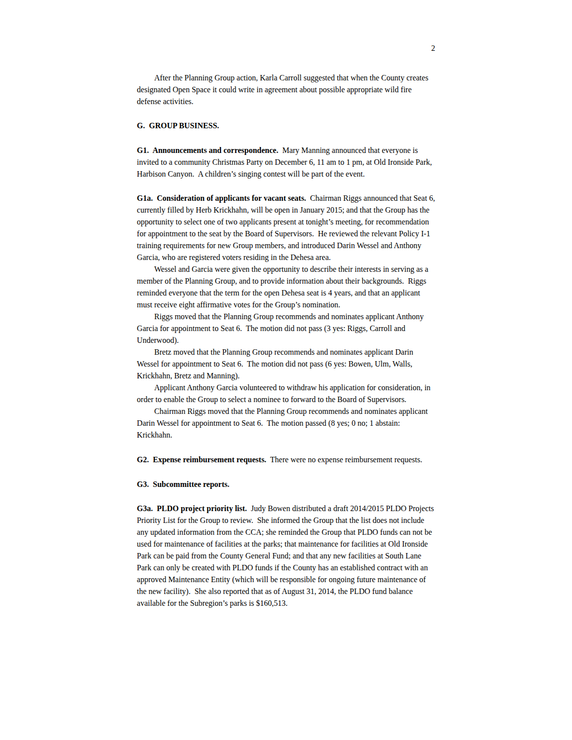2
After the Planning Group action, Karla Carroll suggested that when the County creates designated Open Space it could write in agreement about possible appropriate wild fire defense activities.
G. GROUP BUSINESS.
G1. Announcements and correspondence. Mary Manning announced that everyone is invited to a community Christmas Party on December 6, 11 am to 1 pm, at Old Ironside Park, Harbison Canyon. A children’s singing contest will be part of the event.
G1a. Consideration of applicants for vacant seats. Chairman Riggs announced that Seat 6, currently filled by Herb Krickhahn, will be open in January 2015; and that the Group has the opportunity to select one of two applicants present at tonight’s meeting, for recommendation for appointment to the seat by the Board of Supervisors. He reviewed the relevant Policy I-1 training requirements for new Group members, and introduced Darin Wessel and Anthony Garcia, who are registered voters residing in the Dehesa area.
Wessel and Garcia were given the opportunity to describe their interests in serving as a member of the Planning Group, and to provide information about their backgrounds. Riggs reminded everyone that the term for the open Dehesa seat is 4 years, and that an applicant must receive eight affirmative votes for the Group’s nomination.
Riggs moved that the Planning Group recommends and nominates applicant Anthony Garcia for appointment to Seat 6. The motion did not pass (3 yes: Riggs, Carroll and Underwood).
Bretz moved that the Planning Group recommends and nominates applicant Darin Wessel for appointment to Seat 6. The motion did not pass (6 yes: Bowen, Ulm, Walls, Krickhahn, Bretz and Manning).
Applicant Anthony Garcia volunteered to withdraw his application for consideration, in order to enable the Group to select a nominee to forward to the Board of Supervisors.
Chairman Riggs moved that the Planning Group recommends and nominates applicant Darin Wessel for appointment to Seat 6. The motion passed (8 yes; 0 no; 1 abstain: Krickhahn.
G2. Expense reimbursement requests. There were no expense reimbursement requests.
G3. Subcommittee reports.
G3a. PLDO project priority list. Judy Bowen distributed a draft 2014/2015 PLDO Projects Priority List for the Group to review. She informed the Group that the list does not include any updated information from the CCA; she reminded the Group that PLDO funds can not be used for maintenance of facilities at the parks; that maintenance for facilities at Old Ironside Park can be paid from the County General Fund; and that any new facilities at South Lane Park can only be created with PLDO funds if the County has an established contract with an approved Maintenance Entity (which will be responsible for ongoing future maintenance of the new facility). She also reported that as of August 31, 2014, the PLDO fund balance available for the Subregion’s parks is $160,513.